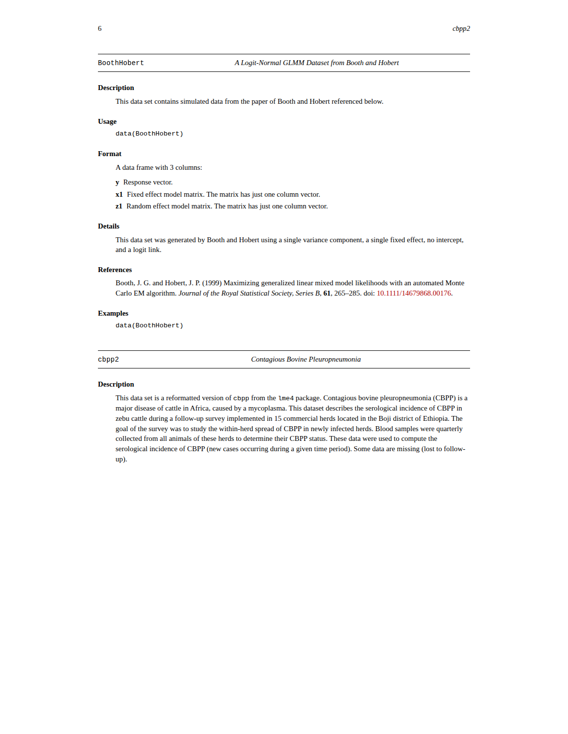6 cbpp2
BoothHobert A Logit-Normal GLMM Dataset from Booth and Hobert
Description
This data set contains simulated data from the paper of Booth and Hobert referenced below.
Usage
data(BoothHobert)
Format
A data frame with 3 columns:
y
Response vector.
x1
Fixed effect model matrix. The matrix has just one column vector.
z1
Random effect model matrix. The matrix has just one column vector.
Details
This data set was generated by Booth and Hobert using a single variance component, a single fixed effect, no intercept, and a logit link.
References
Booth, J. G. and Hobert, J. P. (1999) Maximizing generalized linear mixed model likelihoods with an automated Monte Carlo EM algorithm. Journal of the Royal Statistical Society, Series B, 61, 265–285. doi: 10.1111/14679868.00176.
Examples
data(BoothHobert)
cbpp2 Contagious Bovine Pleuropneumonia
Description
This data set is a reformatted version of cbpp from the lme4 package. Contagious bovine pleuropneumonia (CBPP) is a major disease of cattle in Africa, caused by a mycoplasma. This dataset describes the serological incidence of CBPP in zebu cattle during a follow-up survey implemented in 15 commercial herds located in the Boji district of Ethiopia. The goal of the survey was to study the within-herd spread of CBPP in newly infected herds. Blood samples were quarterly collected from all animals of these herds to determine their CBPP status. These data were used to compute the serological incidence of CBPP (new cases occurring during a given time period). Some data are missing (lost to follow-up).